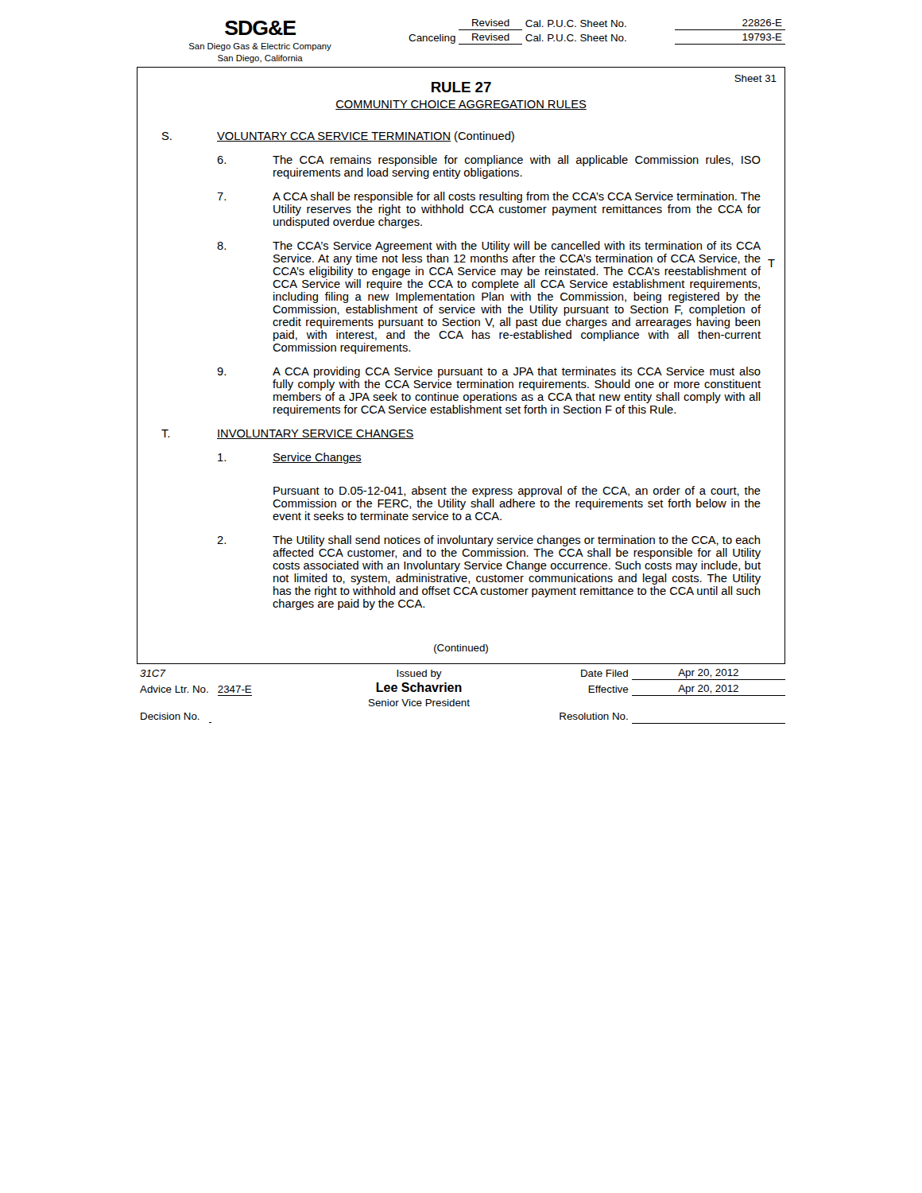SDG&E
San Diego Gas & Electric Company
San Diego, California
| | Revised | Cal. P.U.C. Sheet No. | 22826-E |
| Canceling | Revised | Cal. P.U.C. Sheet No. | 19793-E |
Sheet 31
RULE 27
COMMUNITY CHOICE AGGREGATION RULES
S.
VOLUNTARY CCA SERVICE TERMINATION (Continued)
6.
The CCA remains responsible for compliance with all applicable Commission rules, ISO requirements and load serving entity obligations.
7.
A CCA shall be responsible for all costs resulting from the CCA’s CCA Service termination. The Utility reserves the right to withhold CCA customer payment remittances from the CCA for undisputed overdue charges.
8.
The CCA’s Service Agreement with the Utility will be cancelled with its termination of its CCA Service. At any time not less than 12 months after the CCA’s termination of CCA Service, the CCA’s eligibility to engage in CCA Service may be reinstated. The CCA’s reestablishment of CCA Service will require the CCA to complete all CCA Service establishment requirements, including filing a new Implementation Plan with the Commission, being registered by the Commission, establishment of service with the Utility pursuant to Section F, completion of credit requirements pursuant to Section V, all past due charges and arrearages having been paid, with interest, and the CCA has re-established compliance with all then-current Commission requirements.
T
9.
A CCA providing CCA Service pursuant to a JPA that terminates its CCA Service must also fully comply with the CCA Service termination requirements. Should one or more constituent members of a JPA seek to continue operations as a CCA that new entity shall comply with all requirements for CCA Service establishment set forth in Section F of this Rule.
T.
INVOLUNTARY SERVICE CHANGES
1.
Service Changes
Pursuant to D.05-12-041, absent the express approval of the CCA, an order of a court, the Commission or the FERC, the Utility shall adhere to the requirements set forth below in the event it seeks to terminate service to a CCA.
2.
The Utility shall send notices of involuntary service changes or termination to the CCA, to each affected CCA customer, and to the Commission. The CCA shall be responsible for all Utility costs associated with an Involuntary Service Change occurrence. Such costs may include, but not limited to, system, administrative, customer communications and legal costs. The Utility has the right to withhold and offset CCA customer payment remittance to the CCA until all such charges are paid by the CCA.
(Continued)
| 31C7 | Issued by | Date Filed | Apr 20, 2012 |
| Advice Ltr. No. 2347-E | Lee Schavrien | Effective | Apr 20, 2012 |
| | Senior Vice President | | |
| Decision No. | | Resolution No. | |